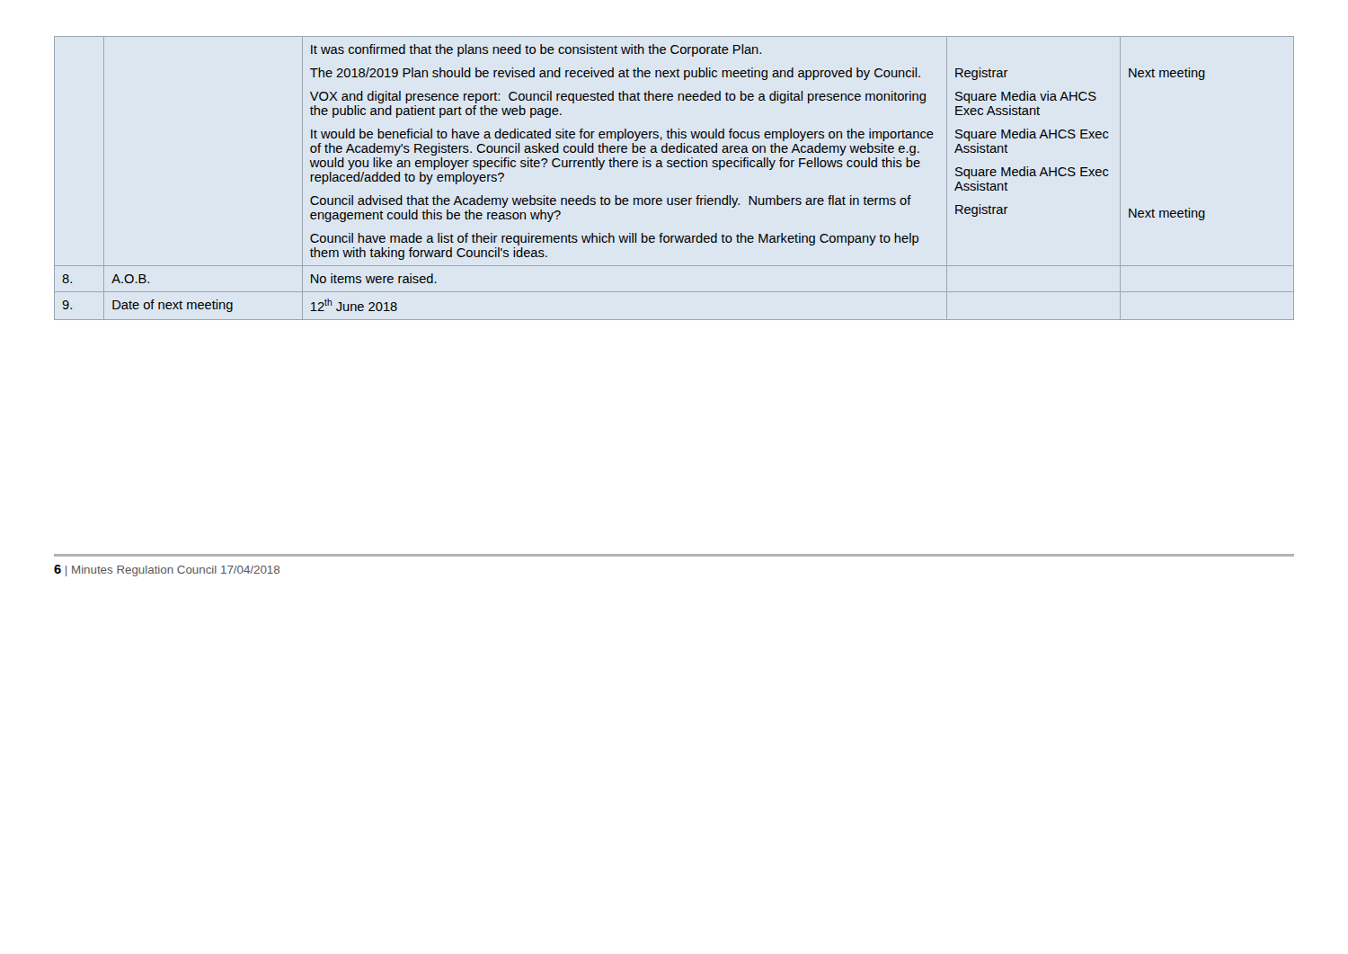| | | It was confirmed that the plans need to be consistent with the Corporate Plan. The 2018/2019 Plan should be revised and received at the next public meeting and approved by Council. VOX and digital presence report: Council requested that there needed to be a digital presence monitoring the public and patient part of the web page. It would be beneficial to have a dedicated site for employers, this would focus employers on the importance of the Academy's Registers. Council asked could there be a dedicated area on the Academy website e.g. would you like an employer specific site? Currently there is a section specifically for Fellows could this be replaced/added to by employers? Council advised that the Academy website needs to be more user friendly. Numbers are flat in terms of engagement could this be the reason why? Council have made a list of their requirements which will be forwarded to the Marketing Company to help them with taking forward Council's ideas. | Registrar Square Media via AHCS Exec Assistant Square Media AHCS Exec Assistant Square Media AHCS Exec Assistant Registrar | Next meeting Next meeting |
| 8. | A.O.B. | No items were raised. | | |
| 9. | Date of next meeting | 12 th June 2018 | | |
6 | Minutes Regulation Council 17/04/2018